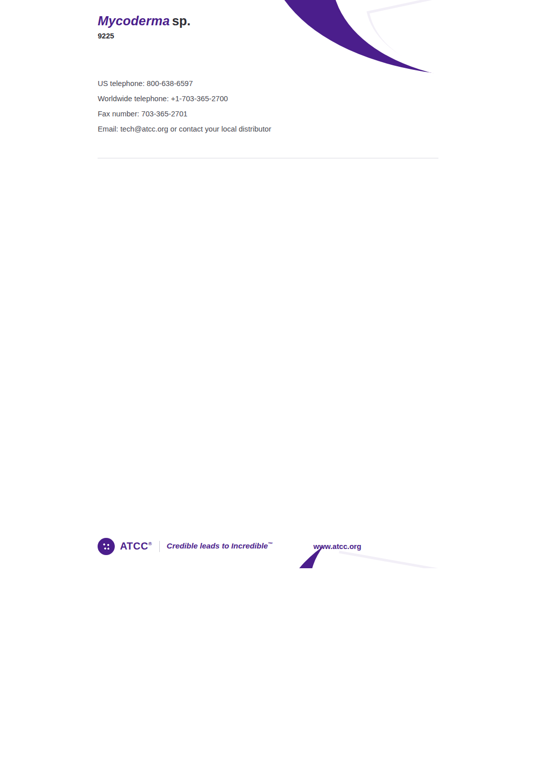Mycoderma sp.
9225
Product Sheet
US telephone: 800-638-6597
Worldwide telephone: +1-703-365-2700
Fax number: 703-365-2701
Email: tech@atcc.org or contact your local distributor
ATCC®
Credible leads to Incredible™
www.atcc.org
Page 5 of 5